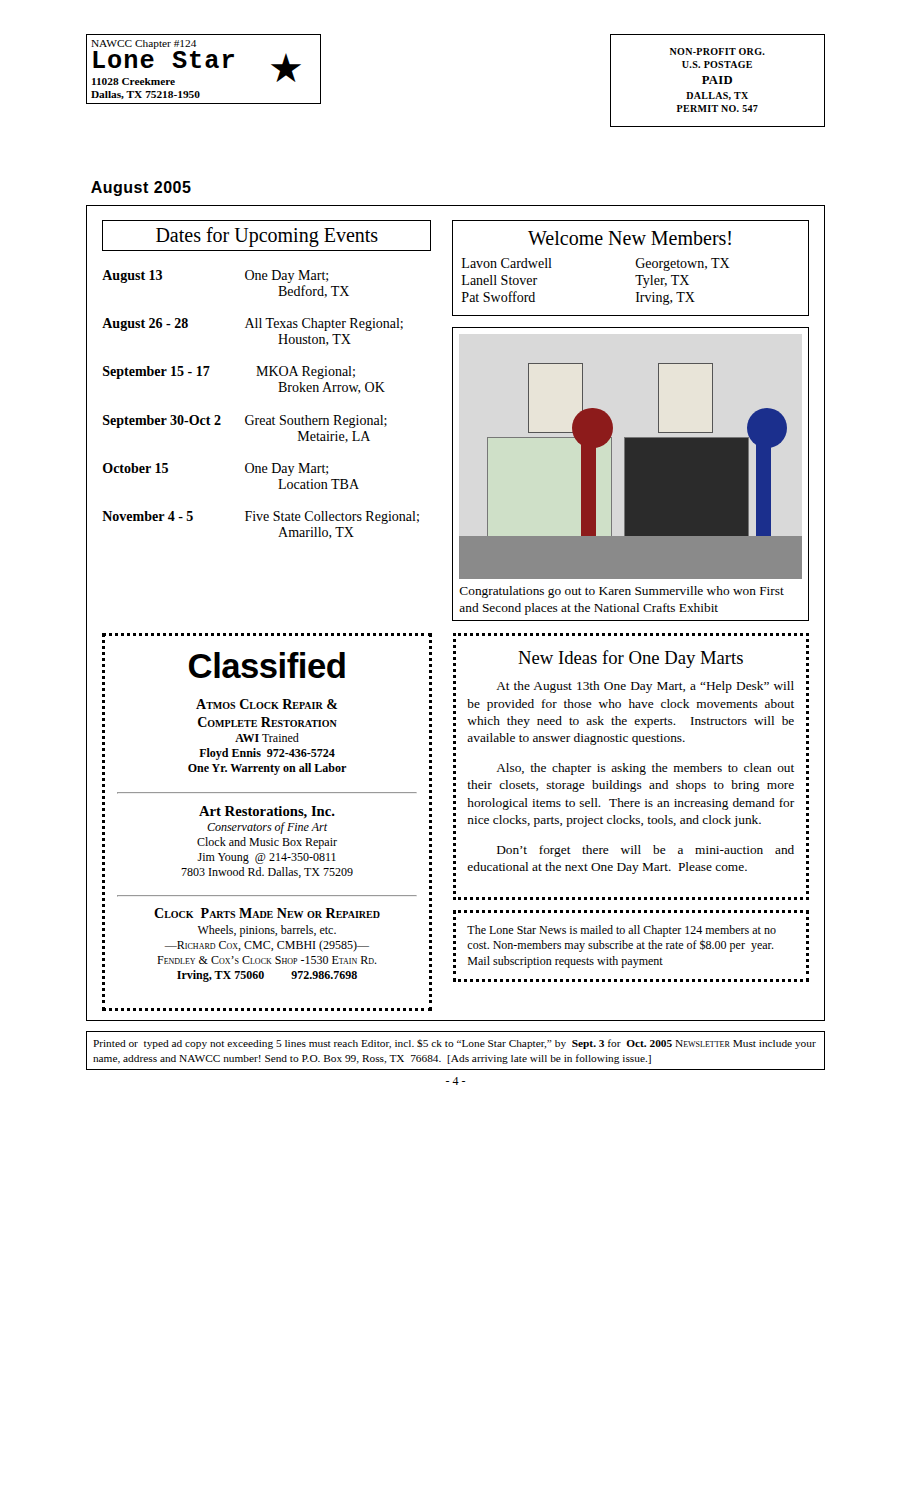NAWCC Chapter #124
Lone Star
11028 Creekmere
Dallas, TX 75218-1950
★
NON-PROFIT ORG.
U.S. POSTAGE
PAID
DALLAS, TX
PERMIT NO. 547
August 2005
Dates for Upcoming Events
| August 13 | One Day Mart; Bedford, TX |
| August 26 - 28 | All Texas Chapter Regional; Houston, TX |
| September 15 - 17 | MKOA Regional; Broken Arrow, OK |
| September 30-Oct 2 | Great Southern Regional; Metairie, LA |
| October 15 | One Day Mart; Location TBA |
| November 4 - 5 | Five State Collectors Regional; Amarillo, TX |
Welcome New Members!
| Lavon Cardwell | Georgetown, TX |
| Lanell Stover | Tyler, TX |
| Pat Swofford | Irving, TX |
Congratulations go out to Karen Summerville who won First and Second places at the National Crafts Exhibit
Classified
Atmos Clock Repair & Complete Restoration AWI Trained
Floyd Ennis 972-436-5724
One Yr. Warrenty on all Labor
Art Restorations, Inc. Conservators of Fine Art Clock and Music Box Repair
Jim Young @ 214-350-0811
7803 Inwood Rd. Dallas, TX 75209
Clock Parts Made New or Repaired Wheels, pinions, barrels, etc.
—Richard Cox, CMC, CMBHI (29585)—
Fendley & Cox’s Clock Shop -1530 Etain Rd.
Irving, TX 75060 972.986.7698
New Ideas for One Day Marts
At the August 13th One Day Mart, a “Help Desk” will be provided for those who have clock movements about which they need to ask the experts. Instructors will be available to answer diagnostic questions.
Also, the chapter is asking the members to clean out their closets, storage buildings and shops to bring more horological items to sell. There is an increasing demand for nice clocks, parts, project clocks, tools, and clock junk.
Don’t forget there will be a mini-auction and educational at the next One Day Mart. Please come.
The Lone Star News is mailed to all Chapter 124 members at no cost. Non-members may subscribe at the rate of $8.00 per year. Mail subscription requests with payment
Printed or typed ad copy not exceeding 5 lines must reach Editor, incl. $5 ck to “Lone Star Chapter,” by Sept. 3 for Oct. 2005 Newsletter Must include your name, address and NAWCC number! Send to P.O. Box 99, Ross, TX 76684. [Ads arriving late will be in following issue.]
- 4 -